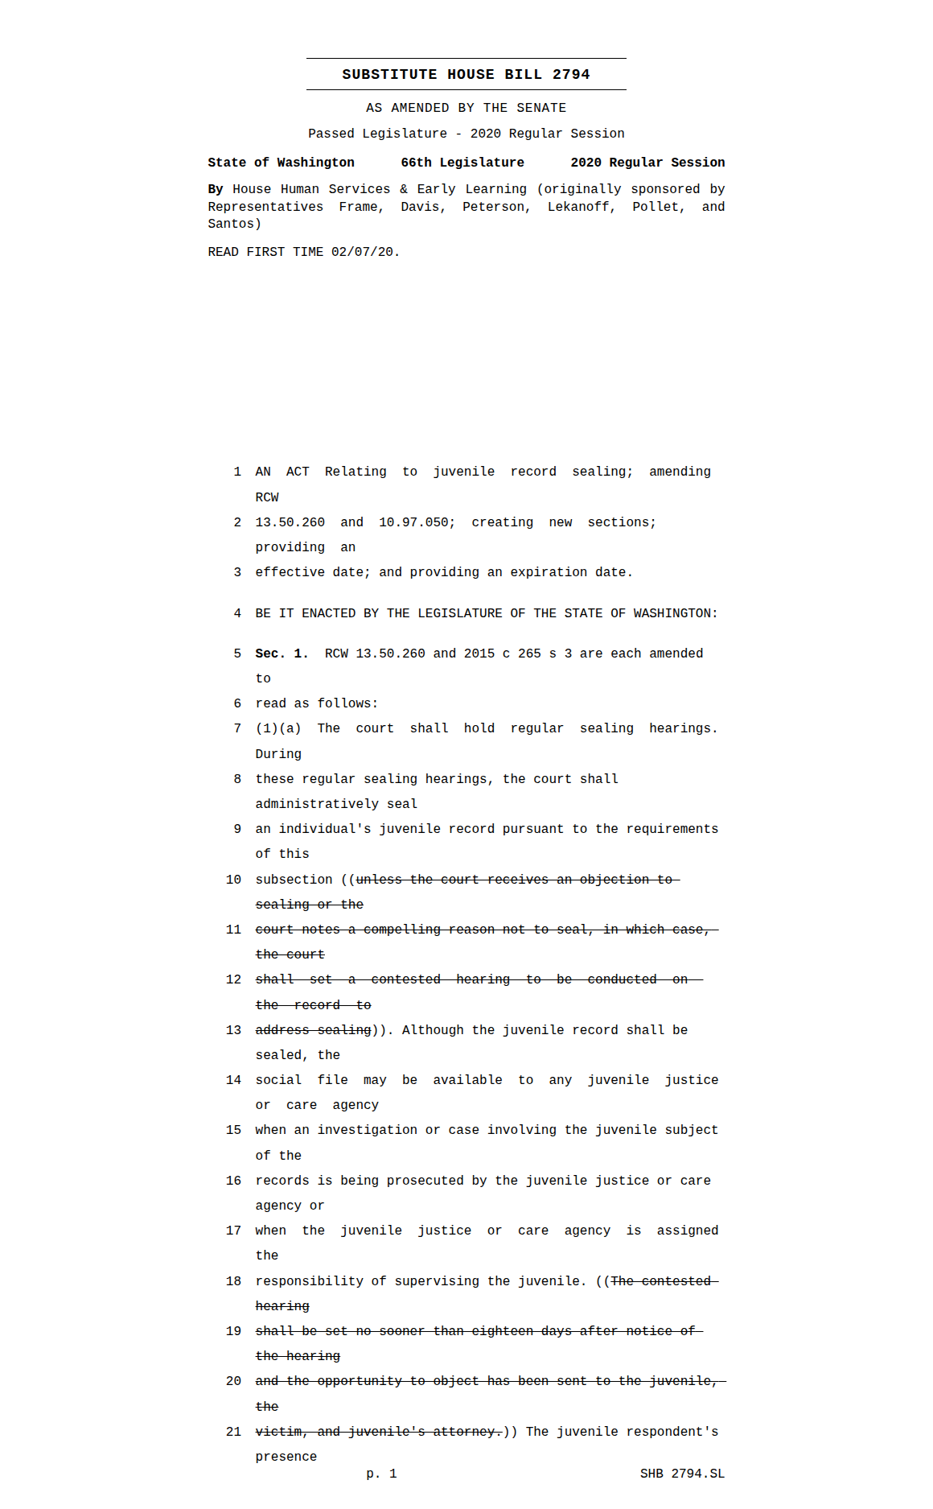SUBSTITUTE HOUSE BILL 2794
AS AMENDED BY THE SENATE
Passed Legislature - 2020 Regular Session
State of Washington 66th Legislature 2020 Regular Session
By House Human Services & Early Learning (originally sponsored by Representatives Frame, Davis, Peterson, Lekanoff, Pollet, and Santos)
READ FIRST TIME 02/07/20.
1 AN ACT Relating to juvenile record sealing; amending RCW
213.50.260 and 10.97.050; creating new sections; providing an
3 effective date; and providing an expiration date.
4 BE IT ENACTED BY THE LEGISLATURE OF THE STATE OF WASHINGTON:
5 Sec. 1. RCW 13.50.260 and 2015 c 265 s 3 are each amended to
6 read as follows:
7(1)(a) The court shall hold regular sealing hearings. During
8 these regular sealing hearings, the court shall administratively seal
9 an individual's juvenile record pursuant to the requirements of this
10 subsection ((unless the court receives an objection to sealing or the
11 court notes a compelling reason not to seal, in which case, the court
12 shall set a contested hearing to be conducted on the record to
13 address sealing)). Although the juvenile record shall be sealed, the
14 social file may be available to any juvenile justice or care agency
15 when an investigation or case involving the juvenile subject of the
16 records is being prosecuted by the juvenile justice or care agency or
17 when the juvenile justice or care agency is assigned the
18 responsibility of supervising the juvenile. ((The contested hearing
19 shall be set no sooner than eighteen days after notice of the hearing
20 and the opportunity to object has been sent to the juvenile, the
21 victim, and juvenile's attorney.)) The juvenile respondent's presence
p. 1 SHB 2794.SL